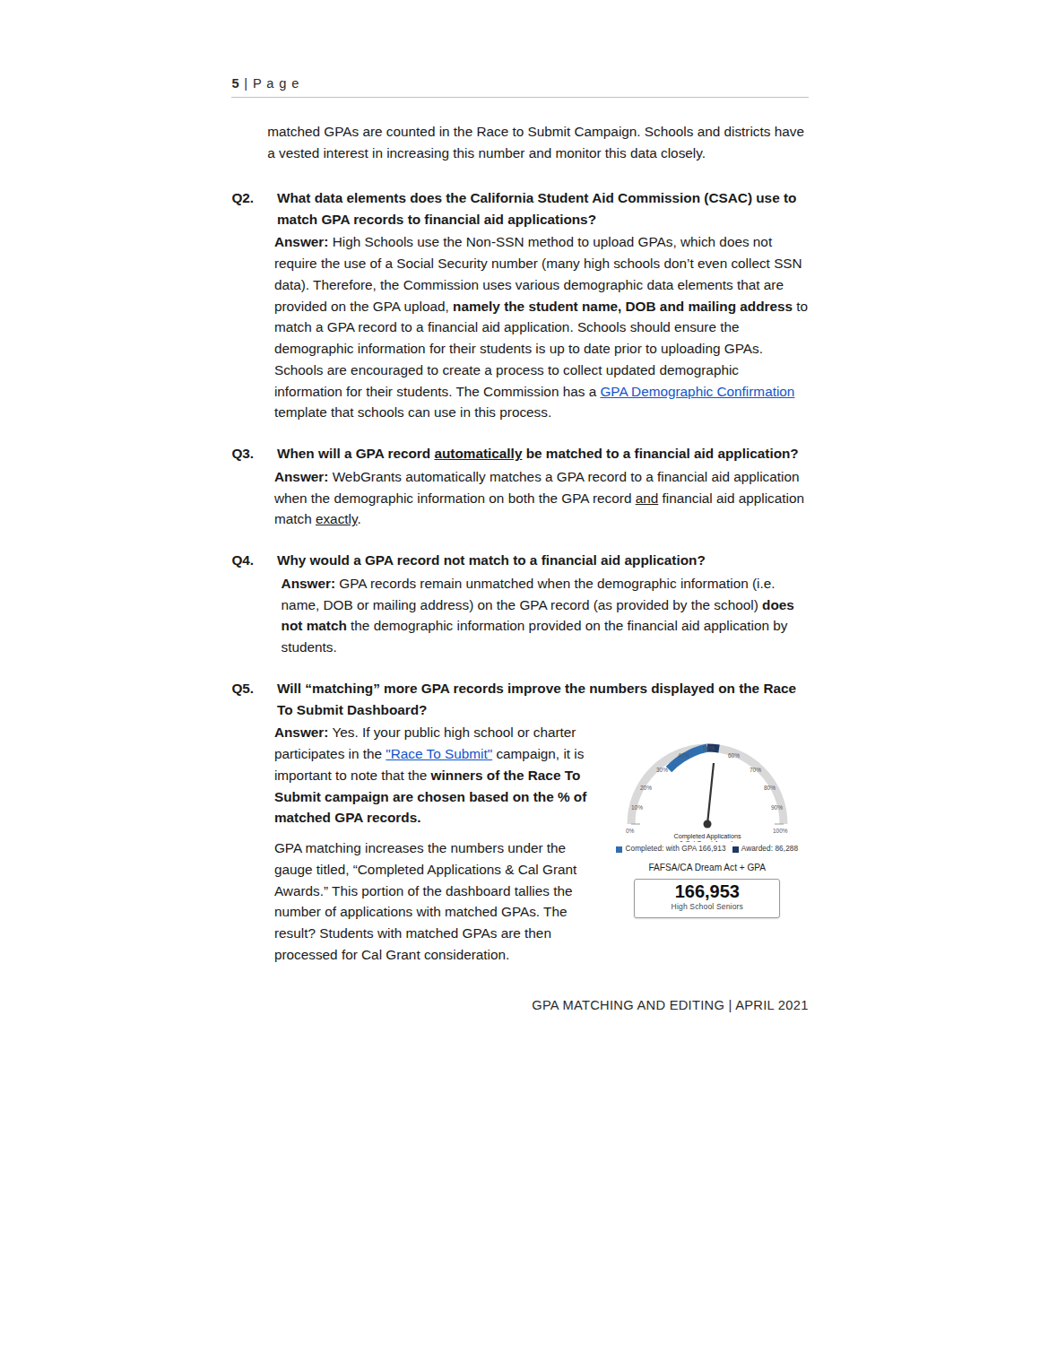5 | P a g e
matched GPAs are counted in the Race to Submit Campaign. Schools and districts have a vested interest in increasing this number and monitor this data closely.
Q2. What data elements does the California Student Aid Commission (CSAC) use to match GPA records to financial aid applications?
Answer: High Schools use the Non-SSN method to upload GPAs, which does not require the use of a Social Security number (many high schools don’t even collect SSN data). Therefore, the Commission uses various demographic data elements that are provided on the GPA upload, namely the student name, DOB and mailing address to match a GPA record to a financial aid application. Schools should ensure the demographic information for their students is up to date prior to uploading GPAs. Schools are encouraged to create a process to collect updated demographic information for their students. The Commission has a GPA Demographic Confirmation template that schools can use in this process.
Q3. When will a GPA record automatically be matched to a financial aid application?
Answer: WebGrants automatically matches a GPA record to a financial aid application when the demographic information on both the GPA record and financial aid application match exactly.
Q4. Why would a GPA record not match to a financial aid application?
Answer: GPA records remain unmatched when the demographic information (i.e. name, DOB or mailing address) on the GPA record (as provided by the school) does not match the demographic information provided on the financial aid application by students.
Q5. Will “matching” more GPA records improve the numbers displayed on the Race To Submit Dashboard?
0% 100% 10% 20% 30% 40% 50% 60% 70% 80% 90% Completed Applications & Cal Grant Awards
Completed: with GPA 166,913 Awarded: 86,288
FAFSA/CA Dream Act + GPA
166,953
High School Seniors
Answer: Yes. If your public high school or charter participates in the "Race To Submit" campaign, it is important to note that the winners of the Race To Submit campaign are chosen based on the % of matched GPA records.
GPA matching increases the numbers under the gauge titled, “Completed Applications & Cal Grant Awards.” This portion of the dashboard tallies the number of applications with matched GPAs. The result? Students with matched GPAs are then processed for Cal Grant consideration.
GPA MATCHING AND EDITING | APRIL 2021